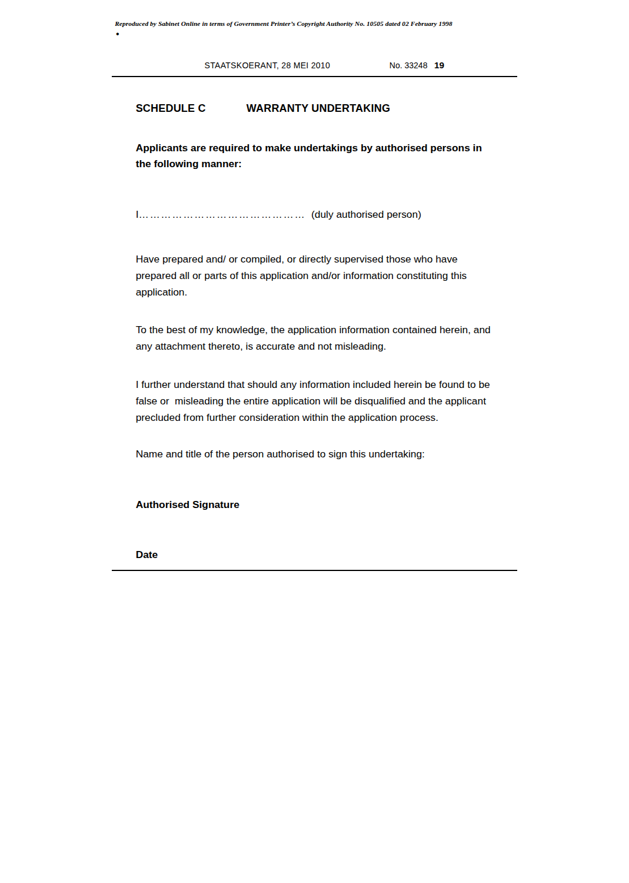Reproduced by Sabinet Online in terms of Government Printer’s Copyright Authority No. 10505 dated 02 February 1998
•
STAATSKOERANT, 28 MEI 2010 No. 3324819
SCHEDULE C WARRANTY UNDERTAKING
Applicants are required to make undertakings by authorised persons in the following manner:
I……………………………………… (duly authorised person)
Have prepared and/ or compiled, or directly supervised those who have prepared all or parts of this application and/or information constituting this application.
To the best of my knowledge, the application information contained herein, and any attachment thereto, is accurate and not misleading.
I further understand that should any information included herein be found to be false or misleading the entire application will be disqualified and the applicant precluded from further consideration within the application process.
Name and title of the person authorised to sign this undertaking:
Authorised Signature
Date